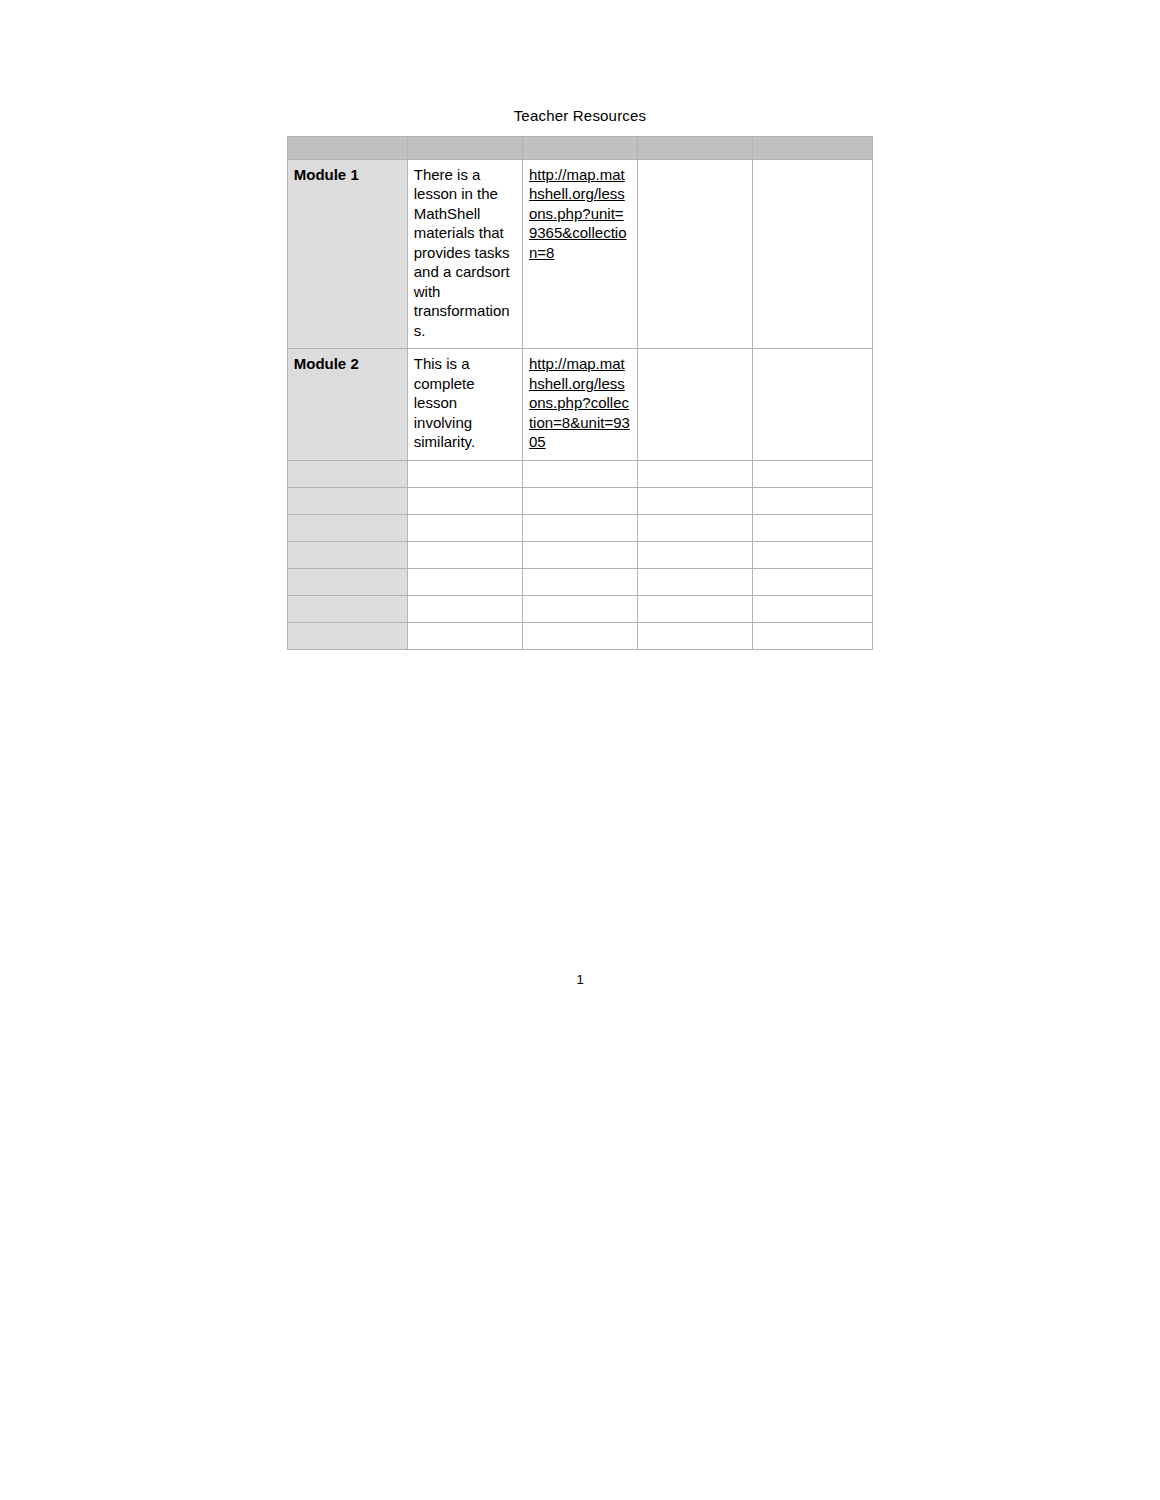Teacher Resources
| Module 1 | There is a lesson in the MathShell materials that provides tasks and a cardsort with transformations. | http://map.mathshell.org/lessons.php?unit=9365&collection=8 | | |
| Module 2 | This is a complete lesson involving similarity. | http://map.mathshell.org/lessons.php?collection=8&unit=9305 | | |
1